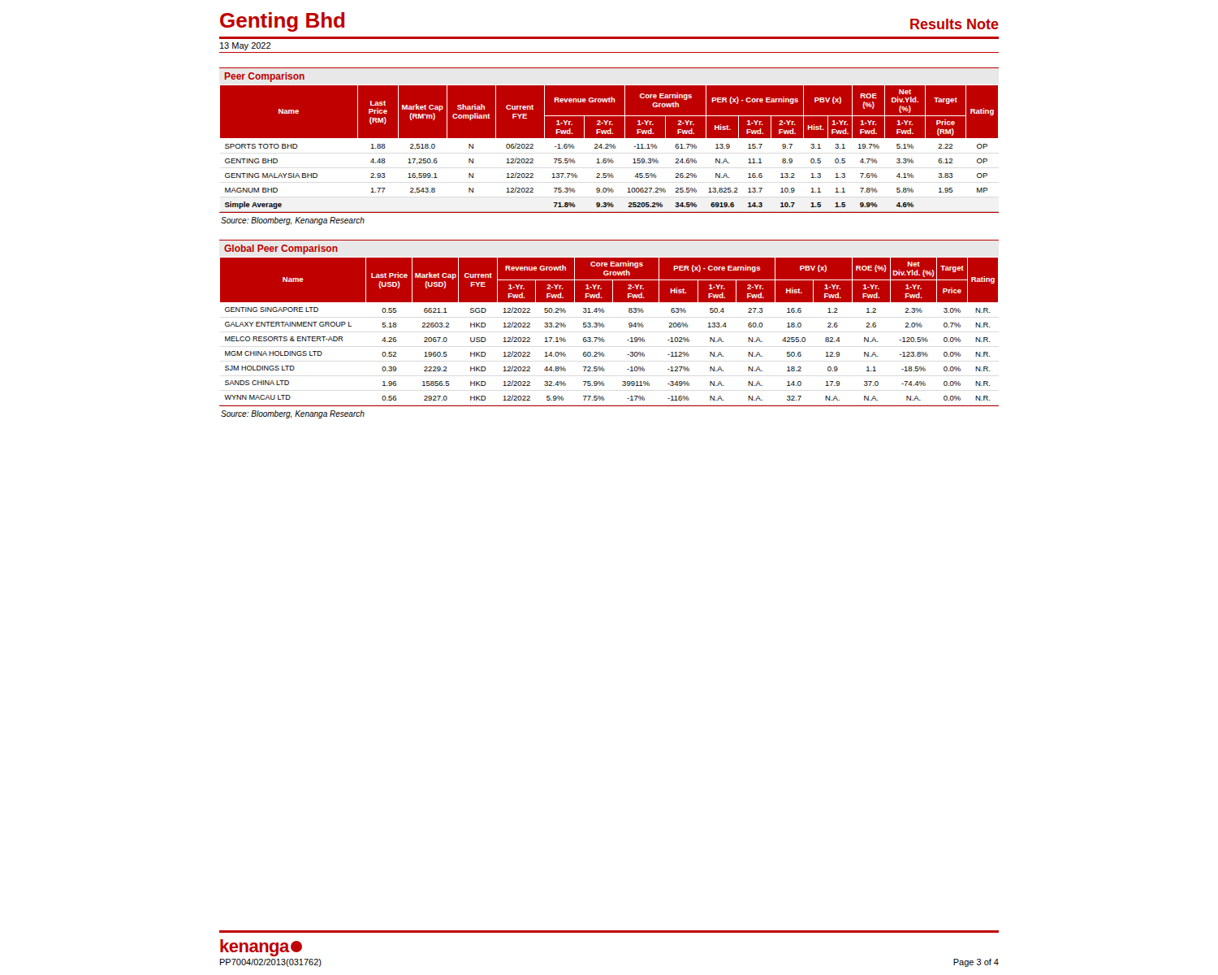Genting Bhd
Results Note
13 May 2022
Peer Comparison
| Name | Last Price (RM) | Market Cap (RM'm) | Shariah Compliant | Current FYE | Revenue Growth | Core Earnings Growth | PER (x) - Core Earnings | PBV (x) | ROE (%) | Net Div.Yld. (%) | Target | Rating |
| --- | --- | --- | --- | --- | --- | --- | --- | --- | --- | --- | --- | --- |
| 1-Yr. Fwd. | 2-Yr. Fwd. | 1-Yr. Fwd. | 2-Yr. Fwd. | Hist. | 1-Yr. Fwd. | 2-Yr. Fwd. | Hist. | 1-Yr. Fwd. | 1-Yr. Fwd. | 1-Yr. Fwd. | Price (RM) |
| SPORTS TOTO BHD | 1.88 | 2,518.0 | N | 06/2022 | -1.6% | 24.2% | -11.1% | 61.7% | 13.9 | 15.7 | 9.7 | 3.1 | 3.1 | 19.7% | 5.1% | 2.22 | OP |
| GENTING BHD | 4.48 | 17,250.6 | N | 12/2022 | 75.5% | 1.6% | 159.3% | 24.6% | N.A. | 11.1 | 8.9 | 0.5 | 0.5 | 4.7% | 3.3% | 6.12 | OP |
| GENTING MALAYSIA BHD | 2.93 | 16,599.1 | N | 12/2022 | 137.7% | 2.5% | 45.5% | 26.2% | N.A. | 16.6 | 13.2 | 1.3 | 1.3 | 7.6% | 4.1% | 3.83 | OP |
| MAGNUM BHD | 1.77 | 2,543.8 | N | 12/2022 | 75.3% | 9.0% | 100627.2% | 25.5% | 13,825.2 | 13.7 | 10.9 | 1.1 | 1.1 | 7.8% | 5.8% | 1.95 | MP |
| Simple Average | | | | | 71.8% | 9.3% | 25205.2% | 34.5% | 6919.6 | 14.3 | 10.7 | 1.5 | 1.5 | 9.9% | 4.6% | | |
Source: Bloomberg, Kenanga Research
Global Peer Comparison
| Name | Last Price (USD) | Market Cap (USD) | Current FYE | Revenue Growth | Core Earnings Growth | PER (x) - Core Earnings | PBV (x) | ROE (%) | Net Div.Yld. (%) | Target | Rating |
| --- | --- | --- | --- | --- | --- | --- | --- | --- | --- | --- | --- |
| 1-Yr. Fwd. | 2-Yr. Fwd. | 1-Yr. Fwd. | 2-Yr. Fwd. | Hist. | 1-Yr. Fwd. | 2-Yr. Fwd. | Hist. | 1-Yr. Fwd. | 1-Yr. Fwd. | 1-Yr. Fwd. | Price |
| GENTING SINGAPORE LTD | 0.55 | 6621.1 | SGD | 12/2022 | 50.2% | 31.4% | 83% | 63% | 50.4 | 27.3 | 16.6 | 1.2 | 1.2 | 2.3% | 3.0% | N.R. |
| GALAXY ENTERTAINMENT GROUP L | 5.18 | 22603.2 | HKD | 12/2022 | 33.2% | 53.3% | 94% | 206% | 133.4 | 60.0 | 18.0 | 2.6 | 2.6 | 2.0% | 0.7% | N.R. |
| MELCO RESORTS & ENTERT-ADR | 4.26 | 2067.0 | USD | 12/2022 | 17.1% | 63.7% | -19% | -102% | N.A. | N.A. | 4255.0 | 82.4 | N.A. | -120.5% | 0.0% | N.R. |
| MGM CHINA HOLDINGS LTD | 0.52 | 1960.5 | HKD | 12/2022 | 14.0% | 60.2% | -30% | -112% | N.A. | N.A. | 50.6 | 12.9 | N.A. | -123.8% | 0.0% | N.R. |
| SJM HOLDINGS LTD | 0.39 | 2229.2 | HKD | 12/2022 | 44.8% | 72.5% | -10% | -127% | N.A. | N.A. | 18.2 | 0.9 | 1.1 | -18.5% | 0.0% | N.R. |
| SANDS CHINA LTD | 1.96 | 15856.5 | HKD | 12/2022 | 32.4% | 75.9% | 39911% | -349% | N.A. | N.A. | 14.0 | 17.9 | 37.0 | -74.4% | 0.0% | N.R. |
| WYNN MACAU LTD | 0.56 | 2927.0 | HKD | 12/2022 | 5.9% | 77.5% | -17% | -116% | N.A. | N.A. | 32.7 | N.A. | N.A. | N.A. | 0.0% | N.R. |
Source: Bloomberg, Kenanga Research
kenanga
PP7004/02/2013(031762)
Page 3 of 4